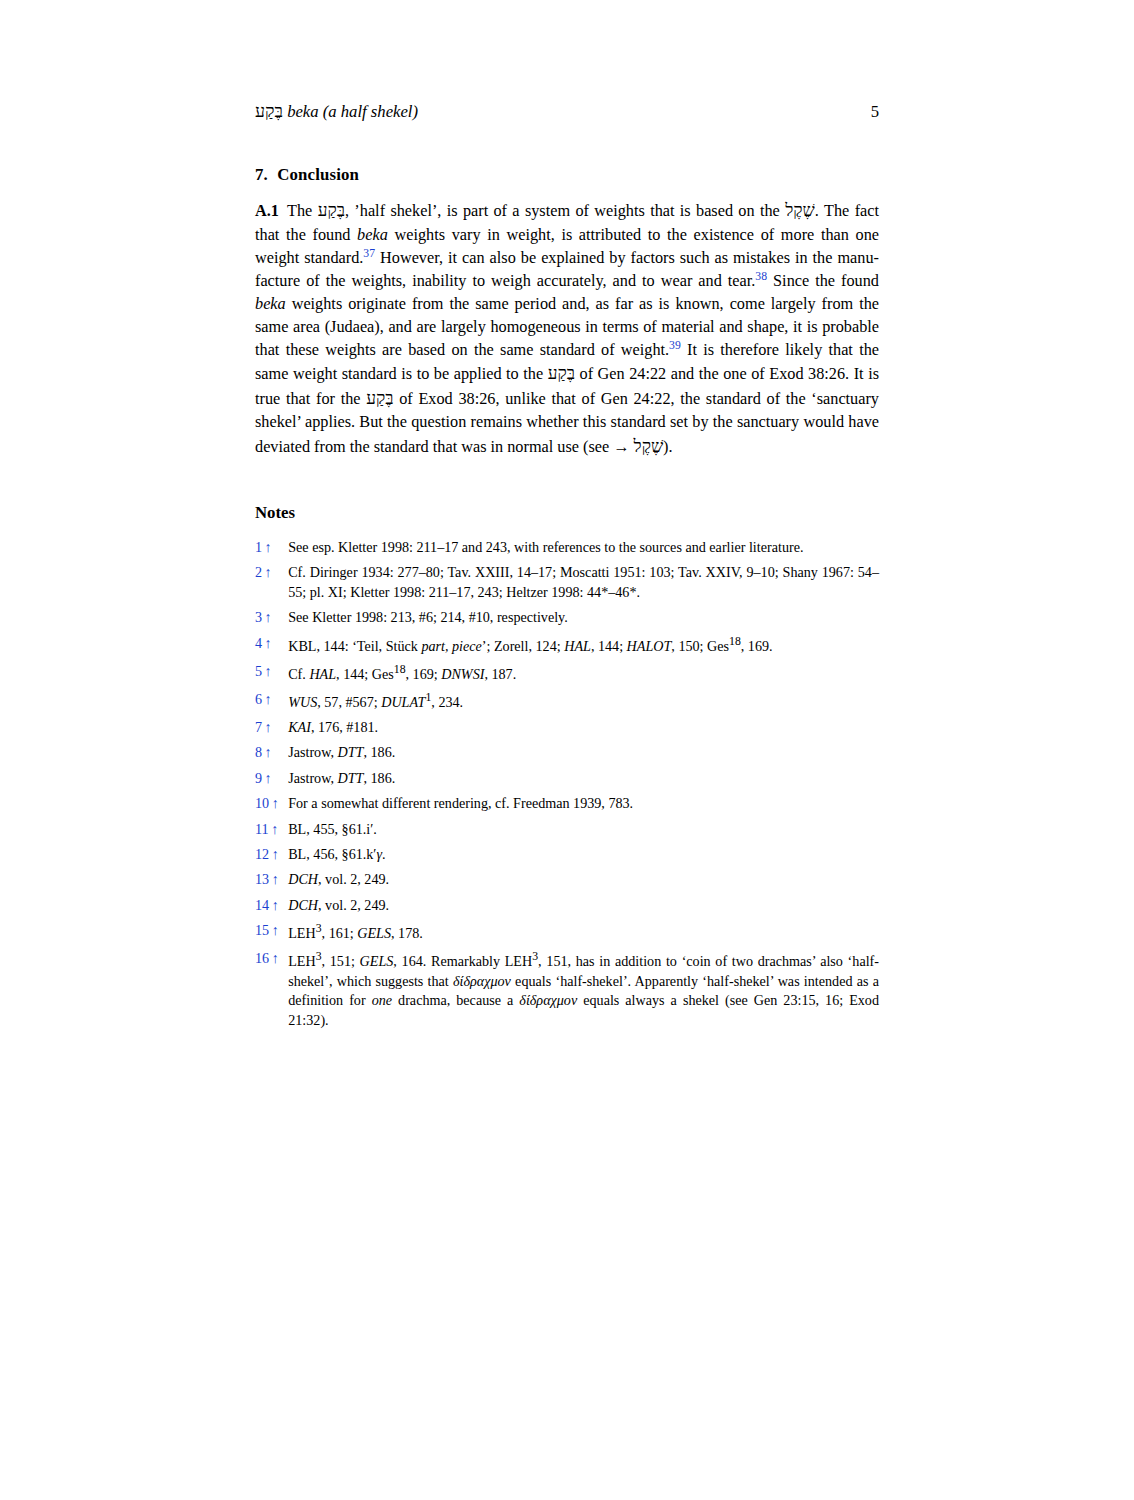בֶּקַע beka (a half shekel)
5
7. Conclusion
A.1 The בֶּקַע, ’half shekel’, is part of a system of weights that is based on the שֶׁקֶל. The fact that the found beka weights vary in weight, is attributed to the existence of more than one weight standard.37 However, it can also be explained by factors such as mistakes in the manufacture of the weights, inability to weigh accurately, and to wear and tear.38 Since the found beka weights originate from the same period and, as far as is known, come largely from the same area (Judaea), and are largely homogeneous in terms of material and shape, it is probable that these weights are based on the same standard of weight.39 It is therefore likely that the same weight standard is to be applied to the בֶּקַע of Gen 24:22 and the one of Exod 38:26. It is true that for the בֶּקַע of Exod 38:26, unlike that of Gen 24:22, the standard of the ‘sanctuary shekel’ applies. But the question remains whether this standard set by the sanctuary would have deviated from the standard that was in normal use (see → שֶׁקֶל).
Notes
1↑See esp. Kletter 1998: 211–17 and 243, with references to the sources and earlier literature.
2↑Cf. Diringer 1934: 277–80; Tav. XXIII, 14–17; Moscatti 1951: 103; Tav. XXIV, 9–10; Shany 1967: 54–55; pl. XI; Kletter 1998: 211–17, 243; Heltzer 1998: 44*–46*.
3↑See Kletter 1998: 213, #6; 214, #10, respectively.
4↑KBL, 144: ‘Teil, Stück part, piece’; Zorell, 124; HAL, 144; HALOT, 150; Ges18, 169.
5↑Cf. HAL, 144; Ges18, 169; DNWSI, 187.
6↑WUS, 57, #567; DULAT1, 234.
7↑KAI, 176, #181.
8↑Jastrow, DTT, 186.
9↑Jastrow, DTT, 186.
10↑For a somewhat different rendering, cf. Freedman 1939, 783.
11↑BL, 455, §61.i′.
12↑BL, 456, §61.k′γ.
13↑DCH, vol. 2, 249.
14↑DCH, vol. 2, 249.
15↑LEH3, 161; GELS, 178.
16↑LEH3, 151; GELS, 164. Remarkably LEH3, 151, has in addition to ‘coin of two drachmas’ also ‘half-shekel’, which suggests that δίδραχμον equals ‘half-shekel’. Apparently ‘half-shekel’ was intended as a definition for one drachma, because a δίδραχμον equals always a shekel (see Gen 23:15, 16; Exod 21:32).